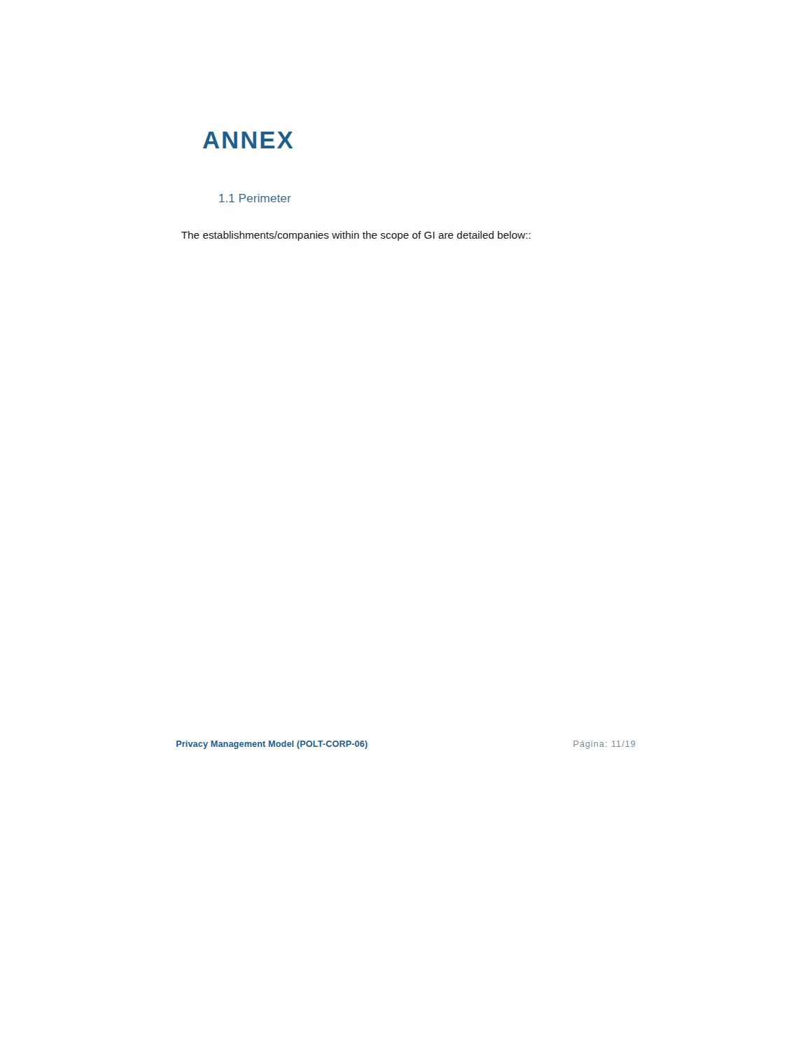ANNEX
1.1 Perimeter
The establishments/companies within the scope of GI are detailed below::
Privacy Management Model (POLT-CORP-06) Página: 11/19